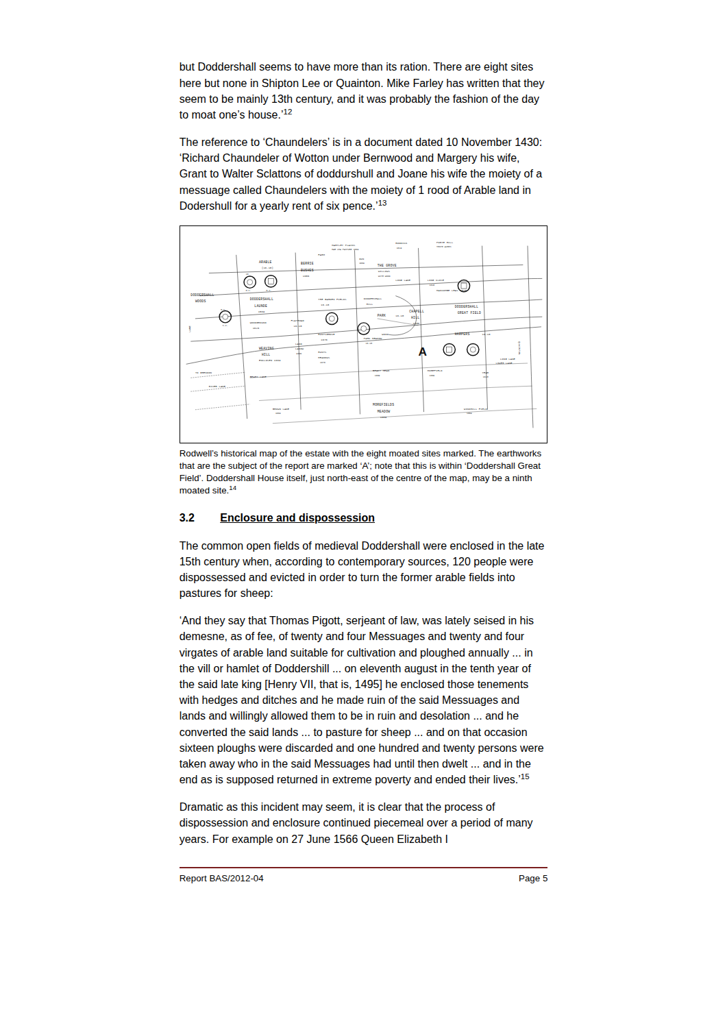but Doddershall seems to have more than its ration. There are eight sites here but none in Shipton Lee or Quainton. Mike Farley has written that they seem to be mainly 13th century, and it was probably the fashion of the day to moat one’s house.’12
The reference to ‘Chaundelers’ is in a document dated 10 November 1430: ‘Richard Chaundeler of Wotton under Bernwood and Margery his wife, Grant to Walter Sclattons of doddurshull and Joane his wife the moiety of a messuage called Chaundelers with the moiety of 1 rood of Arable land in Dodershull for a yearly rent of six pence.’13
16 M.S. M.S. M.S. S.V. A ARABLE (16.10) BERRIE BUSHES 1606 MARTLEY PLAINS MAR LEA PASTURE 1669 RODDICK 1619 PORTE HILL TENTE ACRES FARM THE GROVE WILLOWS WITH WOOD DUN 1669 DODDERSHALL WOODS DODDERSHALL LAUNDE 1569 THE GARDEN FIELDS 16.10 DODDERSHALL HILL PARK 16.10 CHAPELL HILL 1606 MANCOMBE LEAS 1510 DODDERSHALL GREAT FIELD LONG CLOSE 1610 LONG LANE HARPERS 16.10 QUAINTON WOODGROUND 1626 FLATROAD 16.10 HUNTSGROVE 1676 PARK MEADOW 16.10 WOOD WEAVING HILL ENCLOSED 1669 HUNTS MEADOWS 1676 LAND LANOW WIND BEAKY MEAD 1669 MOREFIELD 1669 YEAR 1623 MOREFIELDS MEADOW 1669 WINDMILL FIELD 1669 BROWN LANE 1669 BEARY LANE RIVER LANE TO GRENDON LONG LANE LOWER LANE LANE
Rodwell’s historical map of the estate with the eight moated sites marked. The earthworks that are the subject of the report are marked ‘A’; note that this is within ‘Doddershall Great Field’. Doddershall House itself, just north-east of the centre of the map, may be a ninth moated site.14
3.2 Enclosure and dispossession
The common open fields of medieval Doddershall were enclosed in the late 15th century when, according to contemporary sources, 120 people were dispossessed and evicted in order to turn the former arable fields into pastures for sheep:
‘And they say that Thomas Pigott, serjeant of law, was lately seised in his demesne, as of fee, of twenty and four Messuages and twenty and four virgates of arable land suitable for cultivation and ploughed annually ... in the vill or hamlet of Doddershill ... on eleventh august in the tenth year of the said late king [Henry VII, that is, 1495] he enclosed those tenements with hedges and ditches and he made ruin of the said Messuages and lands and willingly allowed them to be in ruin and desolation ... and he converted the said lands ... to pasture for sheep ... and on that occasion sixteen ploughs were discarded and one hundred and twenty persons were taken away who in the said Messuages had until then dwelt ... and in the end as is supposed returned in extreme poverty and ended their lives.’15
Dramatic as this incident may seem, it is clear that the process of dispossession and enclosure continued piecemeal over a period of many years. For example on 27 June 1566 Queen Elizabeth I
Report BAS/2012-04
Page 5